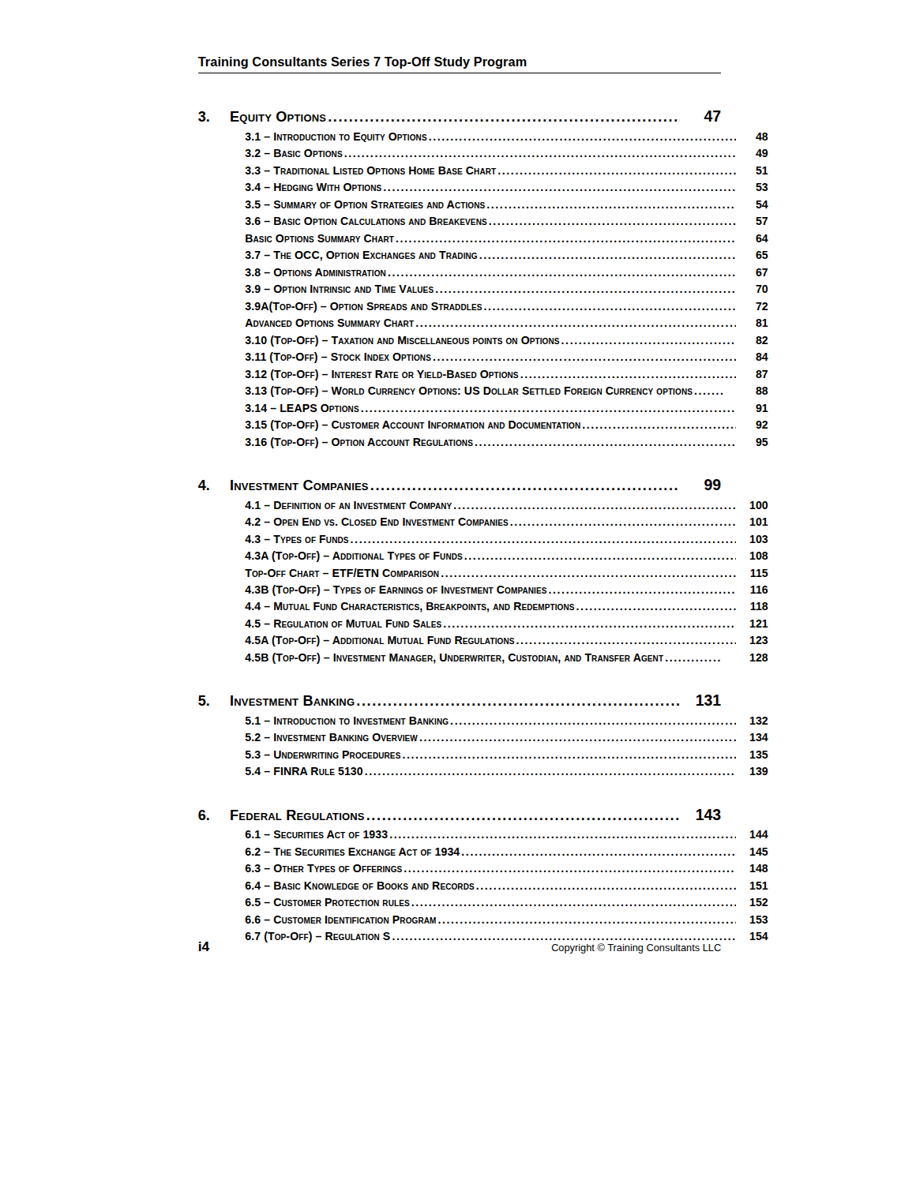Training Consultants Series 7 Top-Off Study Program
3. Equity Options ........................................................................................................... 47
3.1 – Introduction to Equity Options .............................................................................................. 48
3.2 – Basic Options ................................................................................................................. 49
3.3 – Traditional Listed Options Home Base Chart ......................................................................... 51
3.4 – Hedging With Options ..................................................................................................... 53
3.5 – Summary of Option Strategies and Actions ........................................................................... 54
3.6 – Basic Option Calculations and Breakevens .......................................................................... 57
Basic Options Summary Chart ................................................................................................. 64
3.7 – The OCC, Option Exchanges and Trading ............................................................................. 65
3.8 – Options Administration ................................................................................................... 67
3.9 – Option Intrinsic and Time Values ....................................................................................... 70
3.9A(Top-Off) – Option Spreads and Straddles ............................................................................. 72
Advanced Options Summary Chart ........................................................................................... 81
3.10 (Top-Off) – Taxation and Miscellaneous points on Options ................................................... 82
3.11 (Top-Off) – Stock Index Options ................................................................................. 84
3.12 (Top-Off) – Interest Rate or Yield-Based Options .................................................................. 87
3.13 (Top-Off) – World Currency Options: US Dollar Settled Foreign Currency options ....... 88
3.14 – LEAPS Options ............................................................................................................. 91
3.15 (Top-Off) – Customer Account Information and Documentation ........................................... 92
3.16 (Top-Off) – Option Account Regulations ................................................................................ 95
4. Investment Companies ............................................................................................. 99
4.1 – Definition of an Investment Company ................................................................................. 100
4.2 – Open End vs. Closed End Investment Companies ................................................................... 101
4.3 – Types of Funds .............................................................................................................. 103
4.3A (Top-Off) – Additional Types of Funds .................................................................................. 108
Top-Off Chart – ETF/ETN Comparison ..................................................................................... 115
4.3B (Top-Off) – Types of Earnings of Investment Companies ..................................................... 116
4.4 – Mutual Fund Characteristics, Breakpoints, and Redemptions .......................................... 118
4.5 – Regulation of Mutual Fund Sales ....................................................................................... 121
4.5A (Top-Off) – Additional Mutual Fund Regulations .................................................................. 123
4.5B (Top-Off) – Investment Manager, Underwriter, Custodian, and Transfer Agent ............. 128
5. Investment Banking .................................................................................................. 131
5.1 – Introduction to Investment Banking .................................................................................... 132
5.2 – Investment Banking Overview .......................................................................................... 134
5.3 – Underwriting Procedures ................................................................................................. 135
5.4 – FINRA Rule 5130 ........................................................................................................... 139
6. Federal Regulations .................................................................................................. 143
6.1 – Securities Act of 1933 ..................................................................................................... 144
6.2 – The Securities Exchange Act of 1934 .................................................................................. 145
6.3 – Other Types of Offerings ................................................................................................. 148
6.4 – Basic Knowledge of Books and Records ............................................................................. 151
6.5 – Customer Protection rules ............................................................................................... 152
6.6 – Customer Identification Program ....................................................................................... 153
6.7 (Top-Off) – Regulation S ..................................................................................................... 154
i4 Copyright © Training Consultants LLC